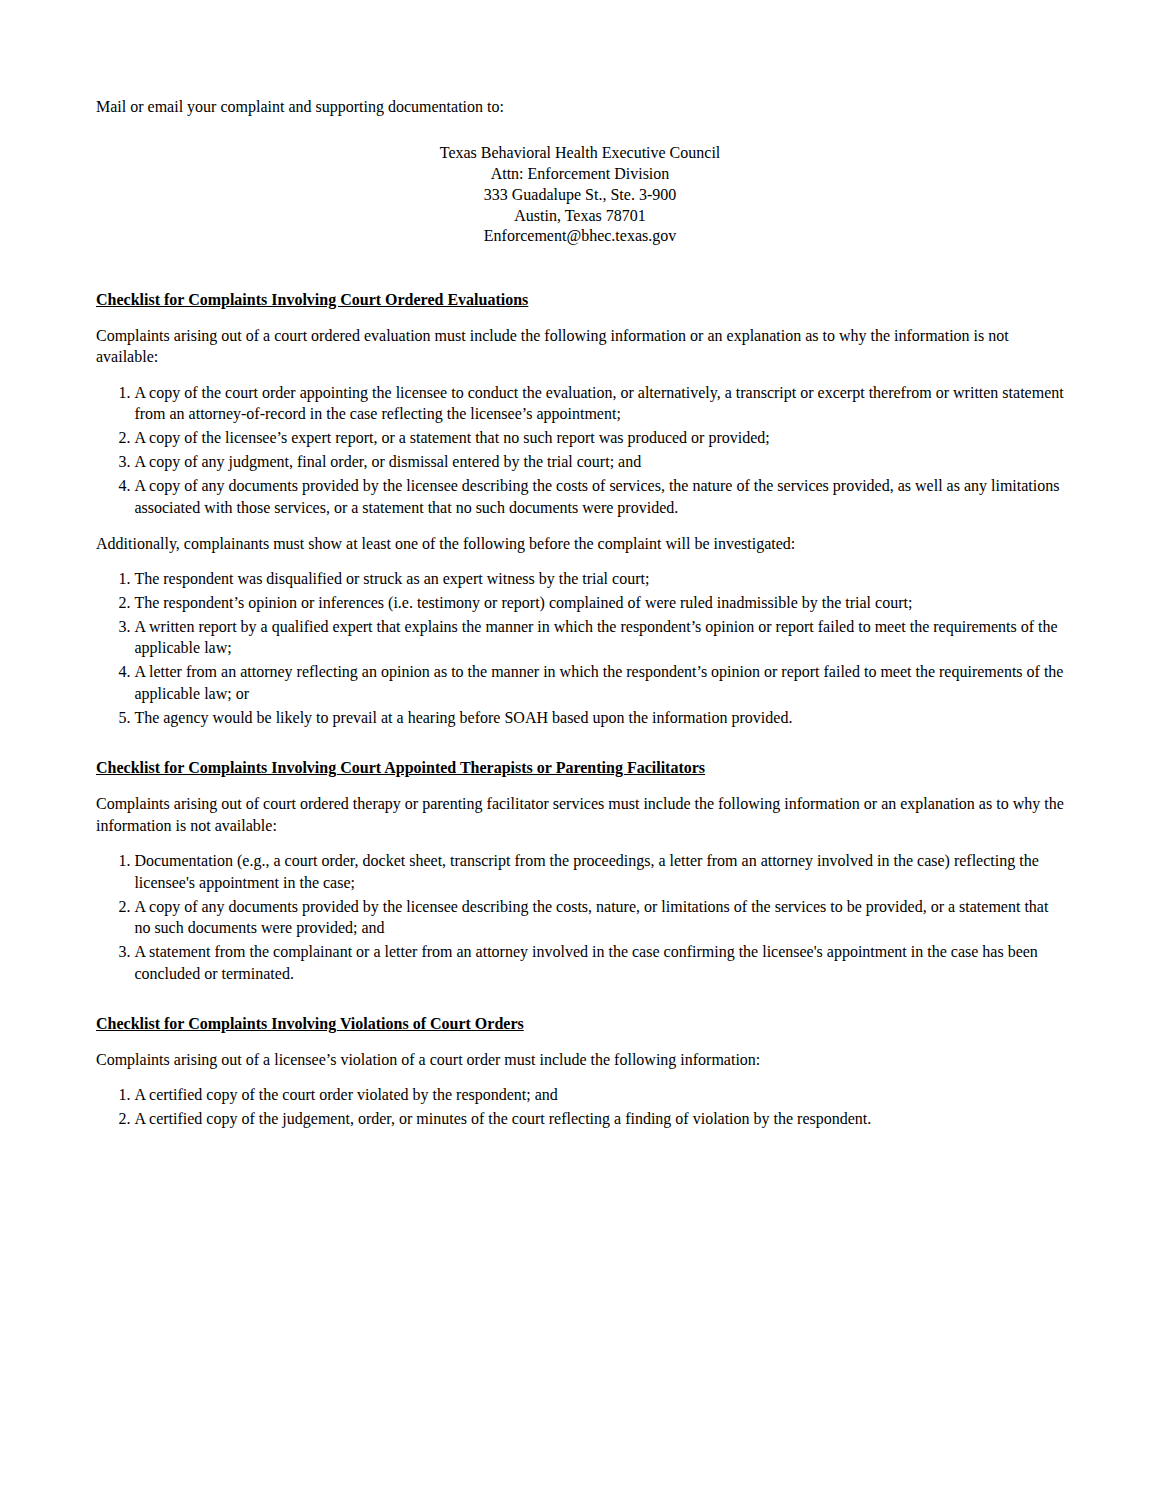Mail or email your complaint and supporting documentation to:
Texas Behavioral Health Executive Council
Attn: Enforcement Division
333 Guadalupe St., Ste. 3-900
Austin, Texas 78701
Enforcement@bhec.texas.gov
Checklist for Complaints Involving Court Ordered Evaluations
Complaints arising out of a court ordered evaluation must include the following information or an explanation as to why the information is not available:
A copy of the court order appointing the licensee to conduct the evaluation, or alternatively, a transcript or excerpt therefrom or written statement from an attorney-of-record in the case reflecting the licensee’s appointment;
A copy of the licensee’s expert report, or a statement that no such report was produced or provided;
A copy of any judgment, final order, or dismissal entered by the trial court; and
A copy of any documents provided by the licensee describing the costs of services, the nature of the services provided, as well as any limitations associated with those services, or a statement that no such documents were provided.
Additionally, complainants must show at least one of the following before the complaint will be investigated:
The respondent was disqualified or struck as an expert witness by the trial court;
The respondent’s opinion or inferences (i.e. testimony or report) complained of were ruled inadmissible by the trial court;
A written report by a qualified expert that explains the manner in which the respondent’s opinion or report failed to meet the requirements of the applicable law;
A letter from an attorney reflecting an opinion as to the manner in which the respondent’s opinion or report failed to meet the requirements of the applicable law; or
The agency would be likely to prevail at a hearing before SOAH based upon the information provided.
Checklist for Complaints Involving Court Appointed Therapists or Parenting Facilitators
Complaints arising out of court ordered therapy or parenting facilitator services must include the following information or an explanation as to why the information is not available:
Documentation (e.g., a court order, docket sheet, transcript from the proceedings, a letter from an attorney involved in the case) reflecting the licensee's appointment in the case;
A copy of any documents provided by the licensee describing the costs, nature, or limitations of the services to be provided, or a statement that no such documents were provided; and
A statement from the complainant or a letter from an attorney involved in the case confirming the licensee's appointment in the case has been concluded or terminated.
Checklist for Complaints Involving Violations of Court Orders
Complaints arising out of a licensee’s violation of a court order must include the following information:
A certified copy of the court order violated by the respondent; and
A certified copy of the judgement, order, or minutes of the court reflecting a finding of violation by the respondent.